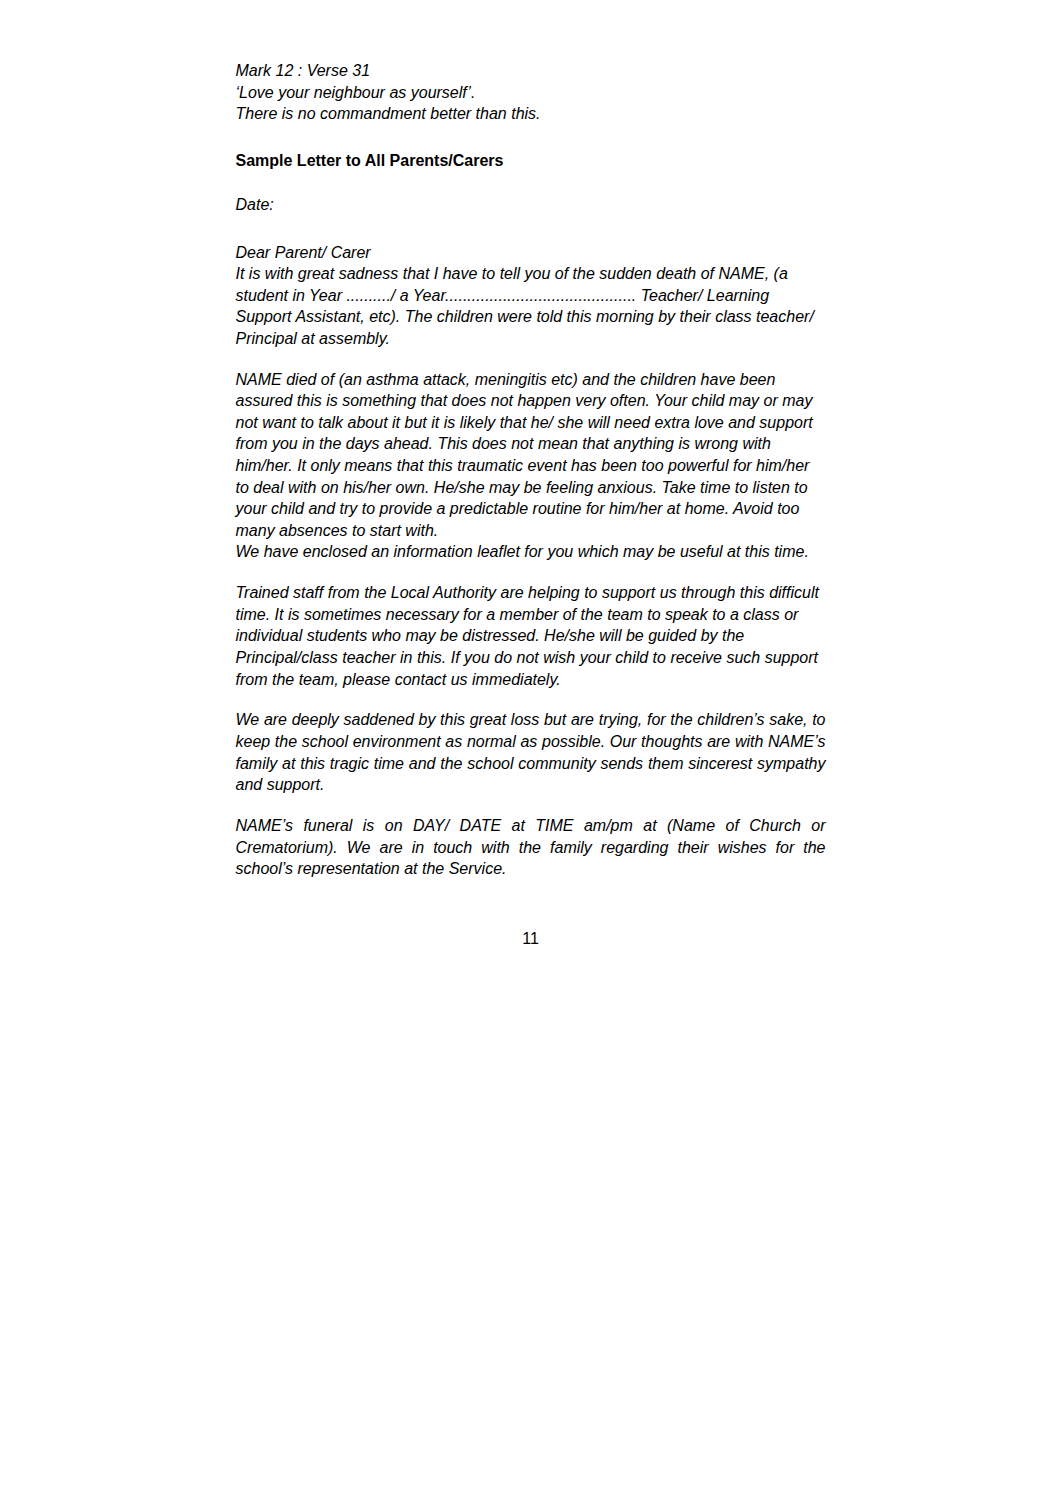Mark 12 : Verse 31
‘Love your neighbour as yourself’.
There is no commandment better than this.
Sample Letter to All Parents/Carers
Date:
Dear Parent/ Carer
It is with great sadness that I have to tell you of the sudden death of NAME, (a student in Year ........../ a Year........................................... Teacher/ Learning Support Assistant, etc). The children were told this morning by their class teacher/ Principal at assembly.
NAME died of (an asthma attack, meningitis etc) and the children have been assured this is something that does not happen very often. Your child may or may not want to talk about it but it is likely that he/ she will need extra love and support from you in the days ahead. This does not mean that anything is wrong with him/her. It only means that this traumatic event has been too powerful for him/her to deal with on his/her own. He/she may be feeling anxious. Take time to listen to your child and try to provide a predictable routine for him/her at home. Avoid too many absences to start with.
We have enclosed an information leaflet for you which may be useful at this time.
Trained staff from the Local Authority are helping to support us through this difficult time. It is sometimes necessary for a member of the team to speak to a class or individual students who may be distressed. He/she will be guided by the Principal/class teacher in this. If you do not wish your child to receive such support from the team, please contact us immediately.
We are deeply saddened by this great loss but are trying, for the children’s sake, to keep the school environment as normal as possible. Our thoughts are with NAME’s family at this tragic time and the school community sends them sincerest sympathy and support.
NAME’s funeral is on DAY/ DATE at TIME am/pm at (Name of Church or Crematorium). We are in touch with the family regarding their wishes for the school’s representation at the Service.
11